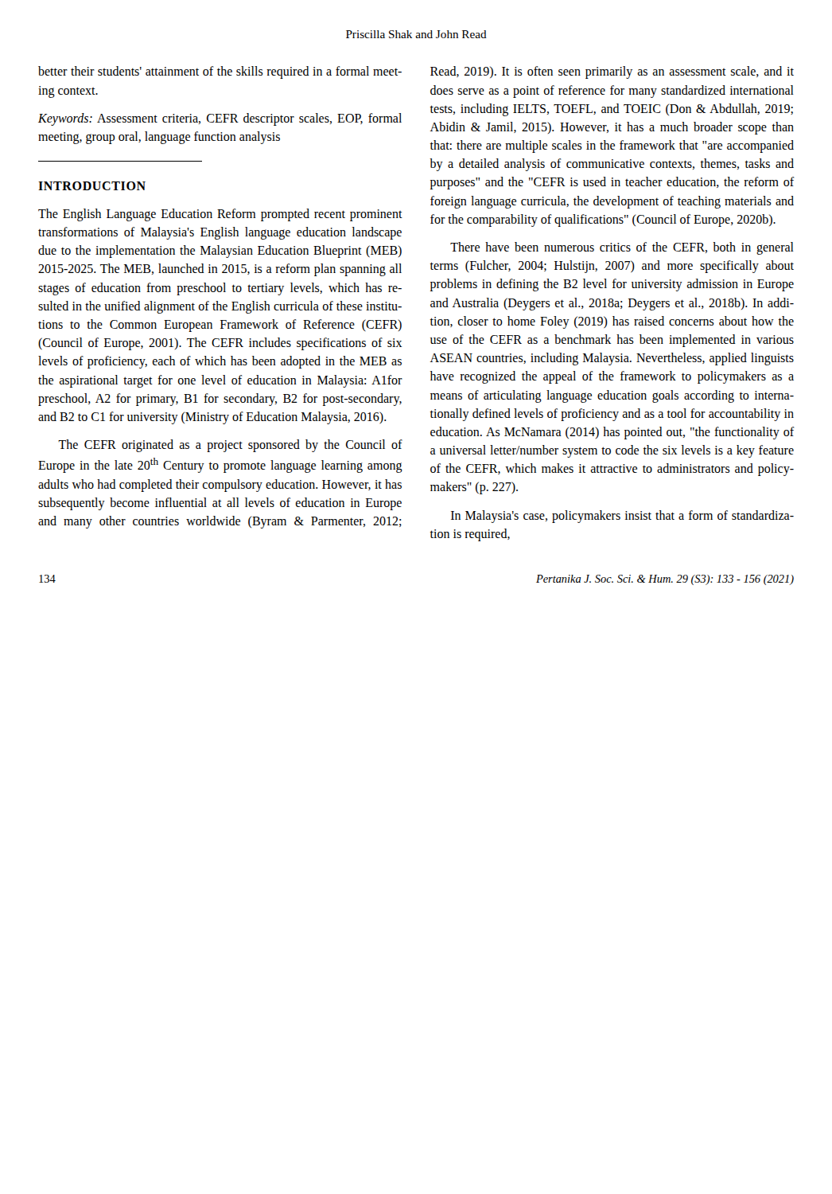Priscilla Shak and John Read
better their students' attainment of the skills required in a formal meeting context.
Keywords: Assessment criteria, CEFR descriptor scales, EOP, formal meeting, group oral, language function analysis
INTRODUCTION
The English Language Education Reform prompted recent prominent transformations of Malaysia's English language education landscape due to the implementation the Malaysian Education Blueprint (MEB) 2015-2025. The MEB, launched in 2015, is a reform plan spanning all stages of education from preschool to tertiary levels, which has resulted in the unified alignment of the English curricula of these institutions to the Common European Framework of Reference (CEFR) (Council of Europe, 2001). The CEFR includes specifications of six levels of proficiency, each of which has been adopted in the MEB as the aspirational target for one level of education in Malaysia: A1for preschool, A2 for primary, B1 for secondary, B2 for post-secondary, and B2 to C1 for university (Ministry of Education Malaysia, 2016).
The CEFR originated as a project sponsored by the Council of Europe in the late 20th Century to promote language learning among adults who had completed their compulsory education. However, it has subsequently become influential at all levels of education in Europe and many other countries worldwide (Byram & Parmenter, 2012; Read, 2019). It is often seen primarily as an assessment scale, and it does serve as a point of reference for many standardized international tests, including IELTS, TOEFL, and TOEIC (Don & Abdullah, 2019; Abidin & Jamil, 2015). However, it has a much broader scope than that: there are multiple scales in the framework that "are accompanied by a detailed analysis of communicative contexts, themes, tasks and purposes" and the "CEFR is used in teacher education, the reform of foreign language curricula, the development of teaching materials and for the comparability of qualifications" (Council of Europe, 2020b).
There have been numerous critics of the CEFR, both in general terms (Fulcher, 2004; Hulstijn, 2007) and more specifically about problems in defining the B2 level for university admission in Europe and Australia (Deygers et al., 2018a; Deygers et al., 2018b). In addition, closer to home Foley (2019) has raised concerns about how the use of the CEFR as a benchmark has been implemented in various ASEAN countries, including Malaysia. Nevertheless, applied linguists have recognized the appeal of the framework to policymakers as a means of articulating language education goals according to internationally defined levels of proficiency and as a tool for accountability in education. As McNamara (2014) has pointed out, "the functionality of a universal letter/number system to code the six levels is a key feature of the CEFR, which makes it attractive to administrators and policymakers" (p. 227).
In Malaysia's case, policymakers insist that a form of standardization is required,
134 Pertanika J. Soc. Sci. & Hum. 29 (S3): 133 - 156 (2021)